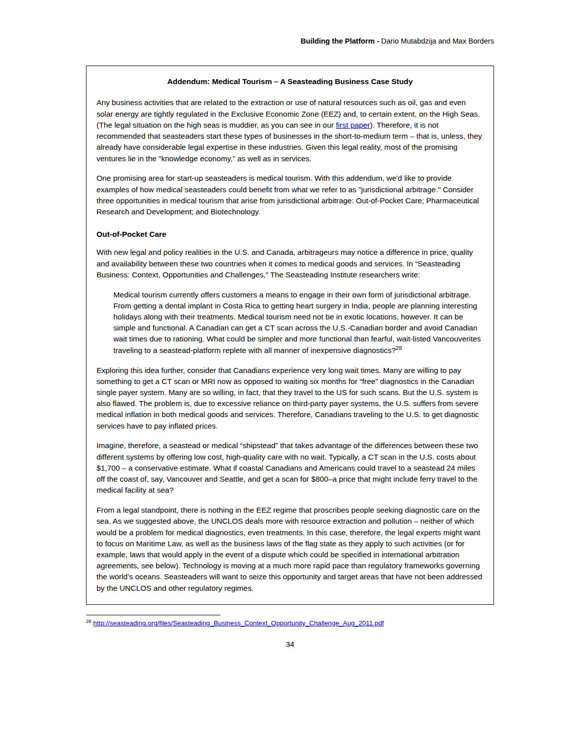Building the Platform - Dario Mutabdzija and Max Borders
Addendum: Medical Tourism – A Seasteading Business Case Study
Any business activities that are related to the extraction or use of natural resources such as oil, gas and even solar energy are tightly regulated in the Exclusive Economic Zone (EEZ) and, to certain extent, on the High Seas. (The legal situation on the high seas is muddier, as you can see in our first paper). Therefore, it is not recommended that seasteaders start these types of businesses in the short-to-medium term – that is, unless, they already have considerable legal expertise in these industries. Given this legal reality, most of the promising ventures lie in the “knowledge economy,” as well as in services.
One promising area for start-up seasteaders is medical tourism. With this addendum, we'd like to provide examples of how medical seasteaders could benefit from what we refer to as "jurisdictional arbitrage." Consider three opportunities in medical tourism that arise from jurisdictional arbitrage: Out-of-Pocket Care; Pharmaceutical Research and Development; and Biotechnology.
Out-of-Pocket Care
With new legal and policy realities in the U.S. and Canada, arbitrageurs may notice a difference in price, quality and availability between these two countries when it comes to medical goods and services. In “Seasteading Business: Context, Opportunities and Challenges,” The Seasteading Institute researchers write:
Medical tourism currently offers customers a means to engage in their own form of jurisdictional arbitrage. From getting a dental implant in Costa Rica to getting heart surgery in India, people are planning interesting holidays along with their treatments. Medical tourism need not be in exotic locations, however. It can be simple and functional. A Canadian can get a CT scan across the U.S.-Canadian border and avoid Canadian wait times due to rationing. What could be simpler and more functional than fearful, wait-listed Vancouverites traveling to a seastead-platform replete with all manner of inexpensive diagnostics?28
Exploring this idea further, consider that Canadians experience very long wait times. Many are willing to pay something to get a CT scan or MRI now as opposed to waiting six months for “free” diagnostics in the Canadian single payer system. Many are so willing, in fact, that they travel to the US for such scans. But the U.S. system is also flawed. The problem is, due to excessive reliance on third-party payer systems, the U.S. suffers from severe medical inflation in both medical goods and services. Therefore, Canadians traveling to the U.S. to get diagnostic services have to pay inflated prices.
Imagine, therefore, a seastead or medical “shipstead” that takes advantage of the differences between these two different systems by offering low cost, high-quality care with no wait. Typically, a CT scan in the U.S. costs about $1,700 – a conservative estimate. What if coastal Canadians and Americans could travel to a seastead 24 miles off the coast of, say, Vancouver and Seattle, and get a scan for $800–a price that might include ferry travel to the medical facility at sea?
From a legal standpoint, there is nothing in the EEZ regime that proscribes people seeking diagnostic care on the sea. As we suggested above, the UNCLOS deals more with resource extraction and pollution – neither of which would be a problem for medical diagnostics, even treatments. In this case, therefore, the legal experts might want to focus on Maritime Law, as well as the business laws of the flag state as they apply to such activities (or for example, laws that would apply in the event of a dispute which could be specified in international arbitration agreements, see below). Technology is moving at a much more rapid pace than regulatory frameworks governing the world’s oceans. Seasteaders will want to seize this opportunity and target areas that have not been addressed by the UNCLOS and other regulatory regimes.
28 http://seasteading.org/files/Seasteading_Business_Context_Opportunity_Challenge_Aug_2011.pdf
34